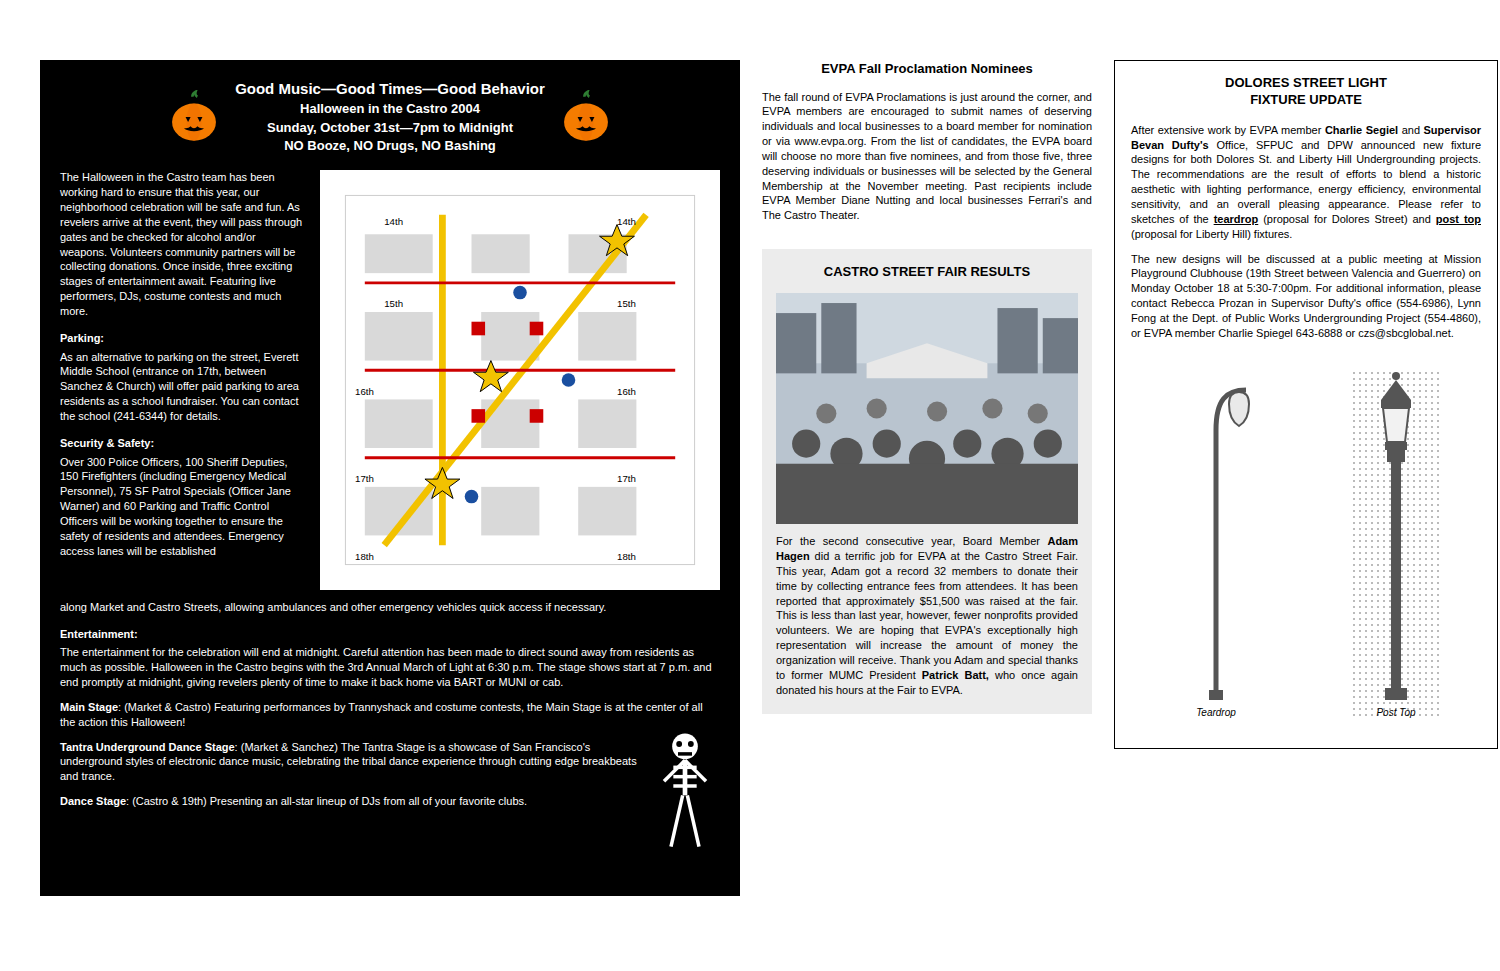Good Music—Good Times—Good Behavior Halloween in the Castro 2004 Sunday, October 31st—7pm to Midnight NO Booze, NO Drugs, NO Bashing
The Halloween in the Castro team has been working hard to ensure that this year, our neighborhood celebration will be safe and fun. As revelers arrive at the event, they will pass through gates and be checked for alcohol and/or weapons. Volunteers community partners will be collecting donations. Once inside, three exciting stages of entertainment await. Featuring live performers, DJs, costume contests and much more.
Parking:
As an alternative to parking on the street, Everett Middle School (entrance on 17th, between Sanchez & Church) will offer paid parking to area residents as a school fundraiser. You can contact the school (241-6344) for details.
Security & Safety:
Over 300 Police Officers, 100 Sheriff Deputies, 150 Firefighters (including Emergency Medical Personnel), 75 SF Patrol Specials (Officer Jane Warner) and 60 Parking and Traffic Control Officers will be working together to ensure the safety of residents and attendees. Emergency access lanes will be established
along Market and Castro Streets, allowing ambulances and other emergency vehicles quick access if necessary.
Entertainment:
The entertainment for the celebration will end at midnight. Careful attention has been made to direct sound away from residents as much as possible. Halloween in the Castro begins with the 3rd Annual March of Light at 6:30 p.m. The stage shows start at 7 p.m. and end promptly at midnight, giving revelers plenty of time to make it back home via BART or MUNI or cab.
Main Stage: (Market & Castro) Featuring performances by Trannyshack and costume contests, the Main Stage is at the center of all the action this Halloween!
Tantra Underground Dance Stage: (Market & Sanchez) The Tantra Stage is a showcase of San Francisco's underground styles of electronic dance music, celebrating the tribal dance experience through cutting edge breakbeats and trance.
Dance Stage: (Castro & 19th) Presenting an all-star lineup of DJs from all of your favorite clubs.
EVPA Fall Proclamation Nominees
The fall round of EVPA Proclamations is just around the corner, and EVPA members are encouraged to submit names of deserving individuals and local businesses to a board member for nomination or via www.evpa.org. From the list of candidates, the EVPA board will choose no more than five nominees, and from those five, three deserving individuals or businesses will be selected by the General Membership at the November meeting. Past recipients include EVPA Member Diane Nutting and local businesses Ferrari's and The Castro Theater.
CASTRO STREET FAIR RESULTS
For the second consecutive year, Board Member Adam Hagen did a terrific job for EVPA at the Castro Street Fair. This year, Adam got a record 32 members to donate their time by collecting entrance fees from attendees. It has been reported that approximately $51,500 was raised at the fair. This is less than last year, however, fewer nonprofits provided volunteers. We are hoping that EVPA's exceptionally high representation will increase the amount of money the organization will receive. Thank you Adam and special thanks to former MUMC President Patrick Batt, who once again donated his hours at the Fair to EVPA.
DOLORES STREET LIGHT
FIXTURE UPDATE
After extensive work by EVPA member Charlie Segiel and Supervisor Bevan Dufty's Office, SFPUC and DPW announced new fixture designs for both Dolores St. and Liberty Hill Undergrounding projects. The recommendations are the result of efforts to blend a historic aesthetic with lighting performance, energy efficiency, environmental sensitivity, and an overall pleasing appearance. Please refer to sketches of the teardrop (proposal for Dolores Street) and post top (proposal for Liberty Hill) fixtures.
The new designs will be discussed at a public meeting at Mission Playground Clubhouse (19th Street between Valencia and Guerrero) on Monday October 18 at 5:30-7:00pm. For additional information, please contact Rebecca Prozan in Supervisor Dufty's office (554-6986), Lynn Fong at the Dept. of Public Works Undergrounding Project (554-4860), or EVPA member Charlie Spiegel 643-6888 or czs@sbcglobal.net.
Teardrop
Post Top